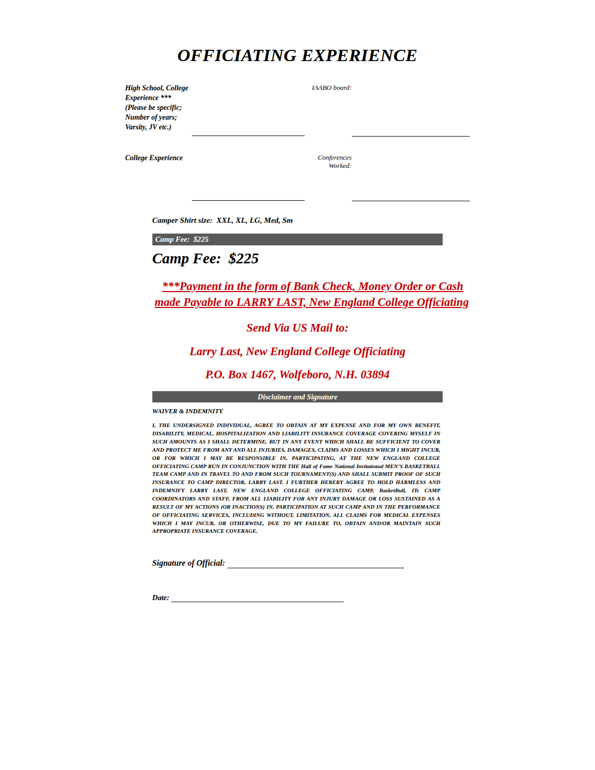OFFICIATING EXPERIENCE
| High School, College Experience ***(Please be specific; Number of years; Varsity, JV etc.) | | IAABO board: | |
| College Experience | | Conferences Worked: | |
Camper Shirt size: XXL, XL, LG, Med, Sm
Camp Fee: $225
Camp Fee: $225
***Payment in the form of Bank Check, Money Order or Cash made Payable to LARRY LAST, New England College Officiating
Send Via US Mail to:
Larry Last, New England College Officiating
P.O. Box 1467, Wolfeboro, N.H. 03894
Disclaimer and Signature
WAIVER & INDEMNITY
I, THE UNDERSIGNED INDIVIDUAL, AGREE TO OBTAIN AT MY EXPENSE AND FOR MY OWN BENEFIT, DISABILITY, MEDICAL, HOSPITALIZATION AND LIABILITY INSURANCE COVERAGE COVERING MYSELF IN SUCH AMOUNTS AS I SHALL DETERMINE, BUT IN ANY EVENT WHICH SHALL BE SUFFICIENT TO COVER AND PROTECT ME FROM ANY AND ALL INJURIES, DAMAGES, CLAIMS AND LOSSES WHICH I MIGHT INCUR, OR FOR WHICH I MAY BE RESPONSIBLE IN, PARTICIPATING, AT THE NEW ENGLAND COLLEGE OFFICIATING CAMP RUN IN CONJUNCTION WITH THE Hall of Fame National Invitational MEN’S BASKETBALL TEAM CAMP AND IN TRAVEL TO AND FROM SUCH TOURNAMENT(S) AND SHALL SUBMIT PROOF OF SUCH INSURANCE TO CAMP DIRECTOR, LARRY LAST. I FURTHER HEREBY AGREE TO HOLD HARMLESS AND INDEMNIFY LARRY LAST, NEW ENGLAND COLLEGE OFFICIATING CAMP, BasketBull, ITs CAMP COORDINATORS AND STAFF, FROM ALL LIABILITY FOR ANY INJURY DAMAGE OR LOSS SUSTAINED AS A RESULT OF MY ACTIONS (OR INACTIONS) IN, PARTICIPATION AT SUCH CAMP AND IN THE PERFORMANCE OF OFFICIATING SERVICES, INCLUDING WITHOUT, LIMITATION, ALL CLAIMS FOR MEDICAL EXPENSES WHICH I MAY INCUR, OR OTHERWISE, DUE TO MY FAILURE TO, OBTAIN AND/OR MAINTAIN SUCH APPROPRIATE INSURANCE COVERAGE.
Signature of Official:
Date: